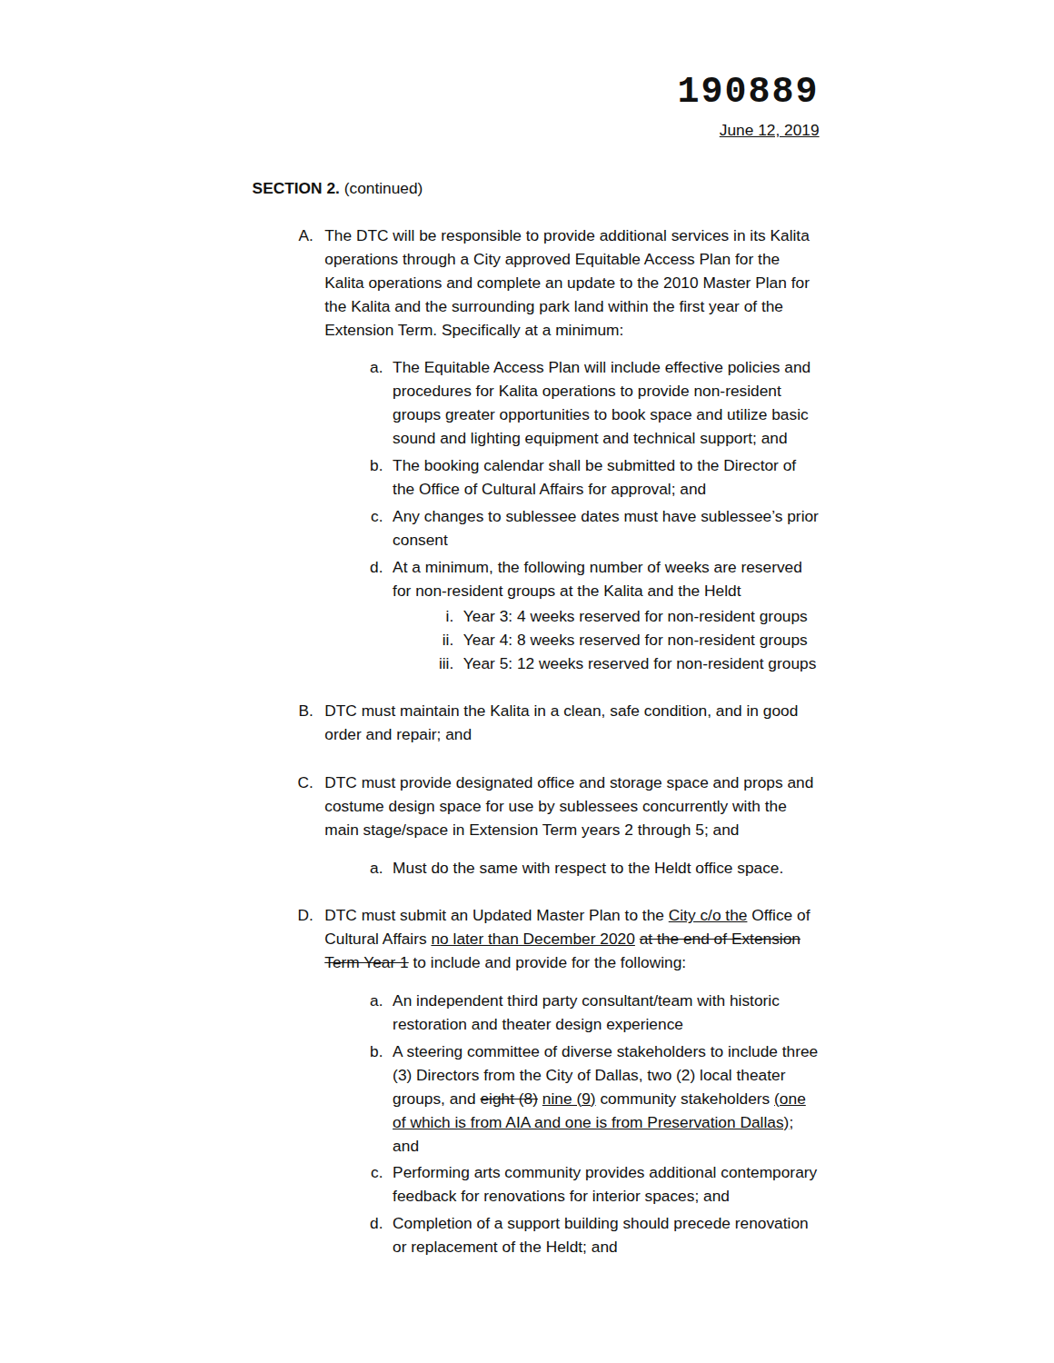190889
June 12, 2019
SECTION 2. (continued)
The DTC will be responsible to provide additional services in its Kalita operations through a City approved Equitable Access Plan for the Kalita operations and complete an update to the 2010 Master Plan for the Kalita and the surrounding park land within the first year of the Extension Term. Specifically at a minimum:
The Equitable Access Plan will include effective policies and procedures for Kalita operations to provide non-resident groups greater opportunities to book space and utilize basic sound and lighting equipment and technical support; and
The booking calendar shall be submitted to the Director of the Office of Cultural Affairs for approval; and
Any changes to sublessee dates must have sublessee’s prior consent
At a minimum, the following number of weeks are reserved for non-resident groups at the Kalita and the Heldt
Year 3: 4 weeks reserved for non-resident groups
Year 4: 8 weeks reserved for non-resident groups
Year 5: 12 weeks reserved for non-resident groups
DTC must maintain the Kalita in a clean, safe condition, and in good order and repair; and
DTC must provide designated office and storage space and props and costume design space for use by sublessees concurrently with the main stage/space in Extension Term years 2 through 5; and
Must do the same with respect to the Heldt office space.
DTC must submit an Updated Master Plan to the City c/o the Office of Cultural Affairs no later than December 2020 at the end of Extension Term Year 1 to include and provide for the following:
An independent third party consultant/team with historic restoration and theater design experience
A steering committee of diverse stakeholders to include three (3) Directors from the City of Dallas, two (2) local theater groups, and eight (8) nine (9) community stakeholders (one of which is from AIA and one is from Preservation Dallas); and
Performing arts community provides additional contemporary feedback for renovations for interior spaces; and
Completion of a support building should precede renovation or replacement of the Heldt; and